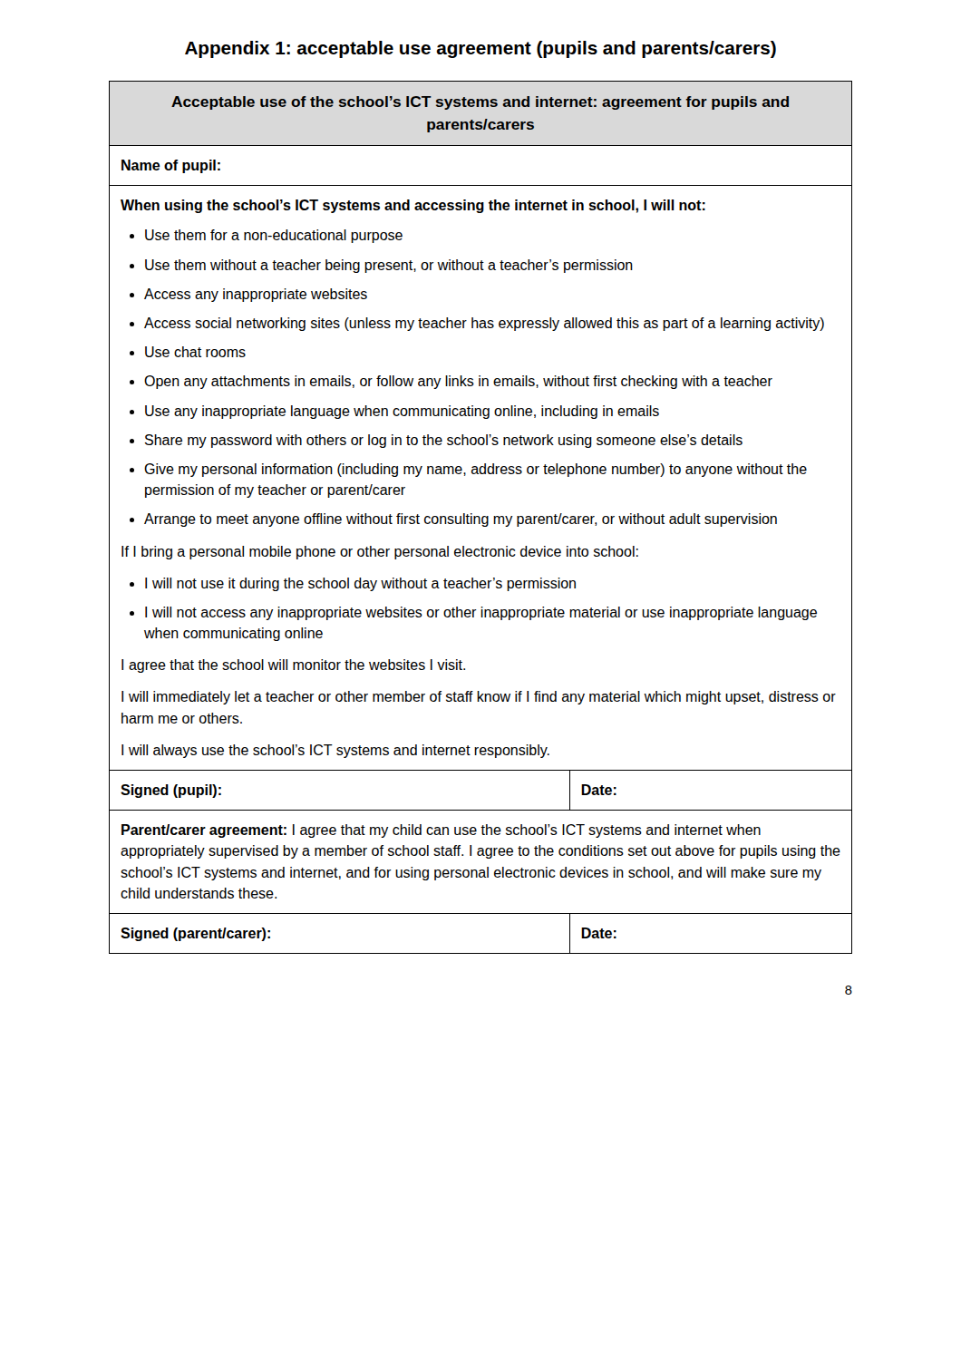Appendix 1: acceptable use agreement (pupils and parents/carers)
| Acceptable use of the school’s ICT systems and internet: agreement for pupils and parents/carers |
| Name of pupil: |
| When using the school’s ICT systems and accessing the internet in school, I will not: Use them for a non-educational purpose Use them without a teacher being present, or without a teacher’s permission Access any inappropriate websites Access social networking sites (unless my teacher has expressly allowed this as part of a learning activity) Use chat rooms Open any attachments in emails, or follow any links in emails, without first checking with a teacher Use any inappropriate language when communicating online, including in emails Share my password with others or log in to the school’s network using someone else’s details Give my personal information (including my name, address or telephone number) to anyone without the permission of my teacher or parent/carer Arrange to meet anyone offline without first consulting my parent/carer, or without adult supervision If I bring a personal mobile phone or other personal electronic device into school: I will not use it during the school day without a teacher’s permission I will not access any inappropriate websites or other inappropriate material or use inappropriate language when communicating online I agree that the school will monitor the websites I visit. I will immediately let a teacher or other member of staff know if I find any material which might upset, distress or harm me or others. I will always use the school’s ICT systems and internet responsibly. |
| Signed (pupil): | Date: |
| Parent/carer agreement: I agree that my child can use the school’s ICT systems and internet when appropriately supervised by a member of school staff. I agree to the conditions set out above for pupils using the school’s ICT systems and internet, and for using personal electronic devices in school, and will make sure my child understands these. |
| Signed (parent/carer): | Date: |
8